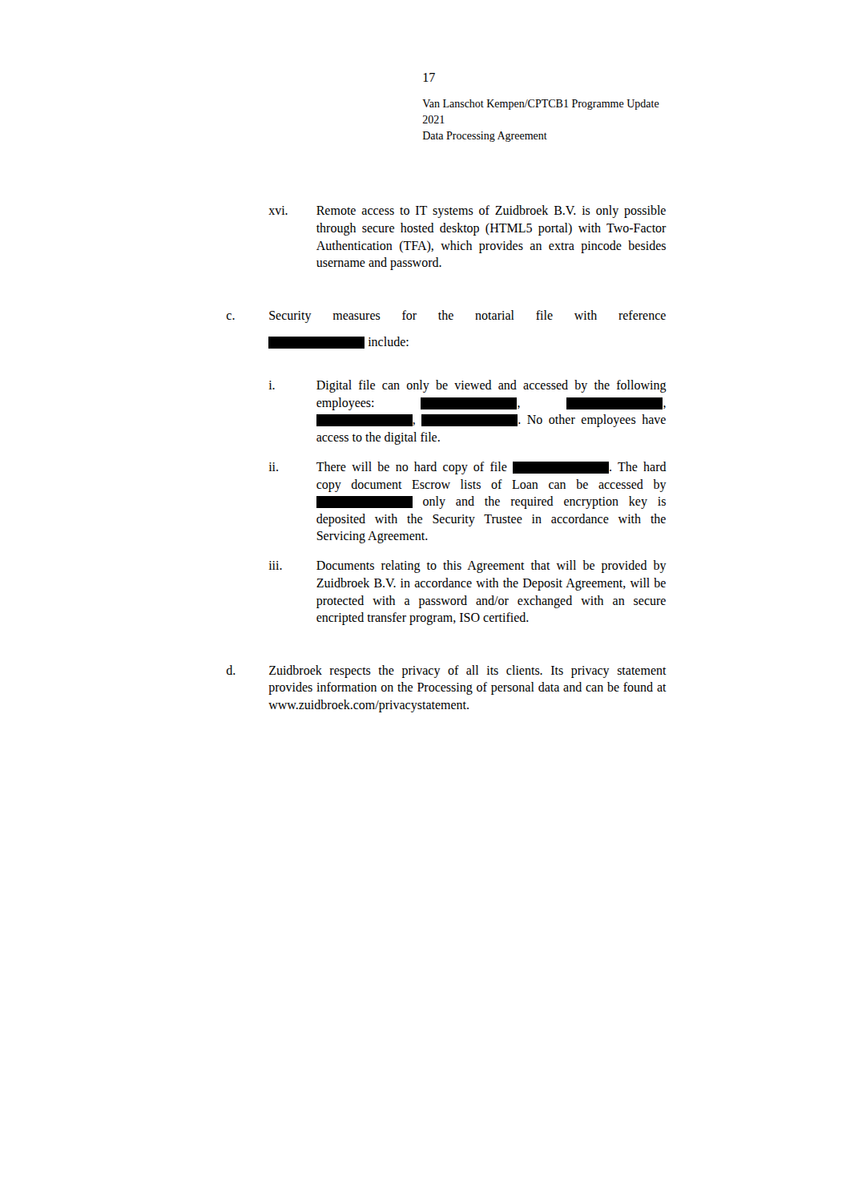17
Van Lanschot Kempen/CPTCB1 Programme Update 2021
Data Processing Agreement
| xvi. | Remote access to IT systems of Zuidbroek B.V. is only possible through secure hosted desktop (HTML5 portal) with Two-Factor Authentication (TFA), which provides an extra pincode besides username and password. |
| c. | Security measures for the notarial file with reference include: |
| i. | Digital file can only be viewed and accessed by the following employees: , , , . No other employees have access to the digital file. |
| ii. | There will be no hard copy of file . The hard copy document Escrow lists of Loan can be accessed by only and the required encryption key is deposited with the Security Trustee in accordance with the Servicing Agreement. |
| iii. | Documents relating to this Agreement that will be provided by Zuidbroek B.V. in accordance with the Deposit Agreement, will be protected with a password and/or exchanged with an secure encripted transfer program, ISO certified. |
| d. | Zuidbroek respects the privacy of all its clients. Its privacy statement provides information on the Processing of personal data and can be found at www.zuidbroek.com/privacystatement. |